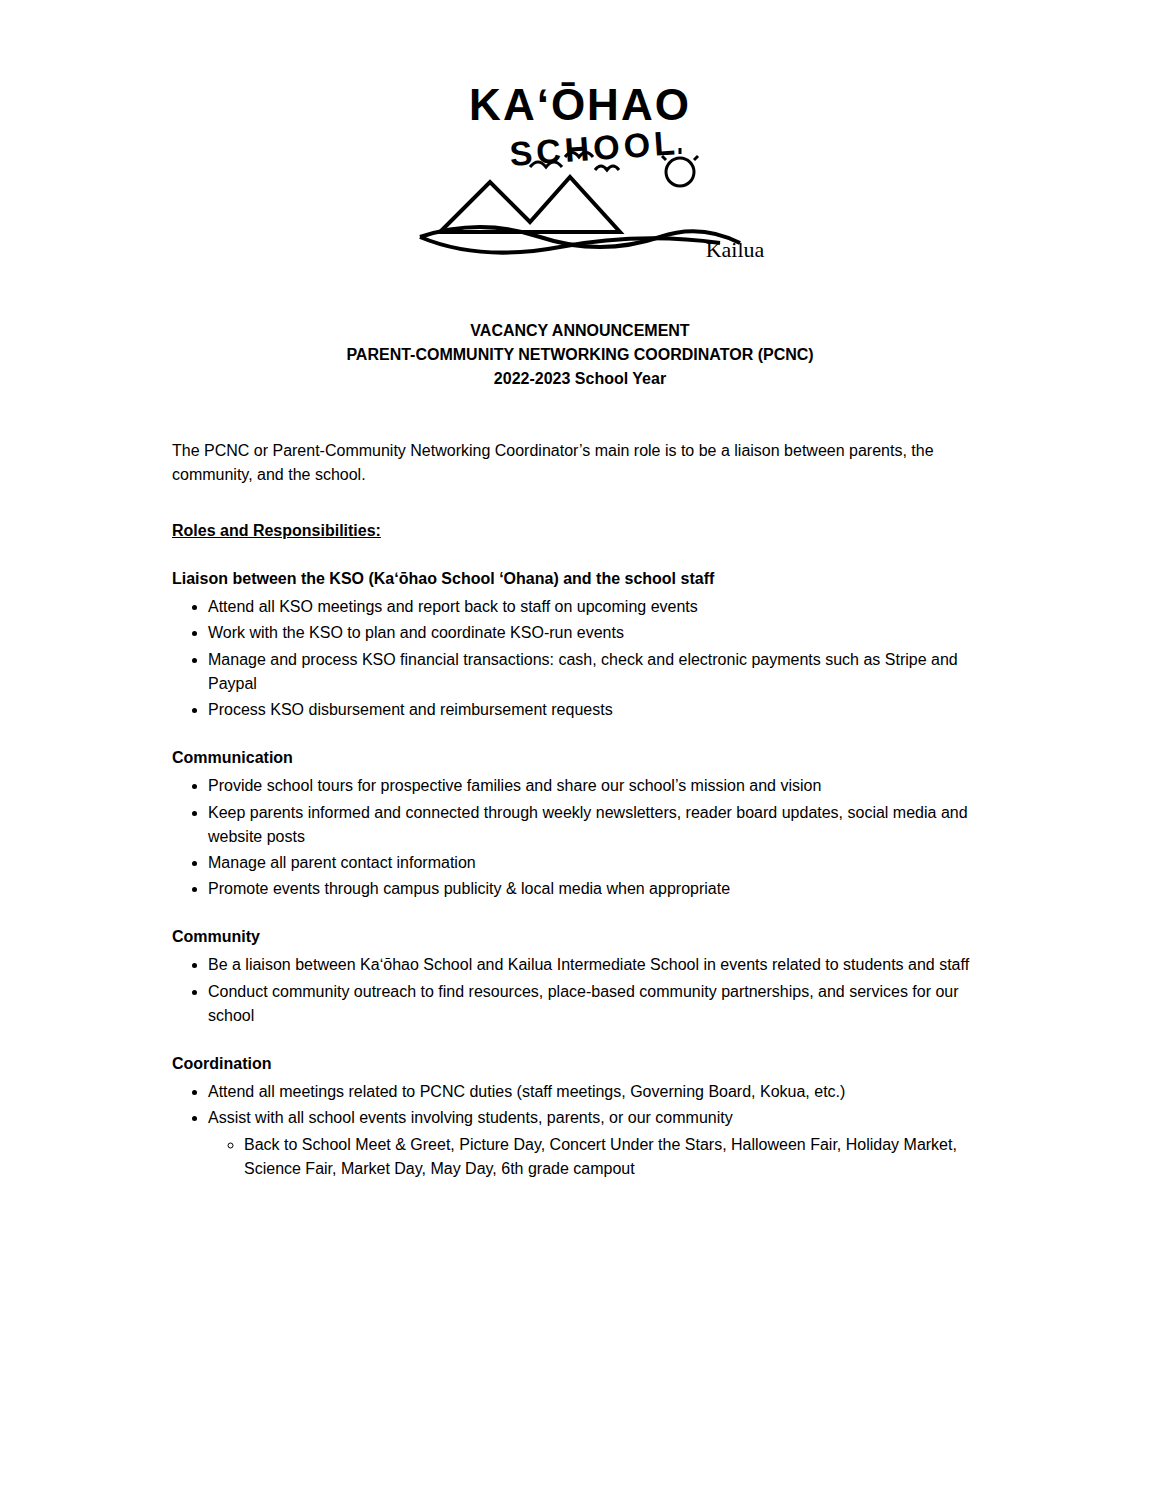KAʻŌHAO SCHOOL Kailua
VACANCY ANNOUNCEMENT
PARENT-COMMUNITY NETWORKING COORDINATOR (PCNC)
2022-2023 School Year
The PCNC or Parent-Community Networking Coordinator’s main role is to be a liaison between parents, the community, and the school.
Roles and Responsibilities:
Liaison between the KSO (Kaʻōhao School ‘Ohana) and the school staff
Attend all KSO meetings and report back to staff on upcoming events
Work with the KSO to plan and coordinate KSO-run events
Manage and process KSO financial transactions: cash, check and electronic payments such as Stripe and Paypal
Process KSO disbursement and reimbursement requests
Communication
Provide school tours for prospective families and share our school’s mission and vision
Keep parents informed and connected through weekly newsletters, reader board updates, social media and website posts
Manage all parent contact information
Promote events through campus publicity & local media when appropriate
Community
Be a liaison between Kaʻōhao School and Kailua Intermediate School in events related to students and staff
Conduct community outreach to find resources, place-based community partnerships, and services for our school
Coordination
Attend all meetings related to PCNC duties (staff meetings, Governing Board, Kokua, etc.)
Assist with all school events involving students, parents, or our community
Back to School Meet & Greet, Picture Day, Concert Under the Stars, Halloween Fair, Holiday Market, Science Fair, Market Day, May Day, 6th grade campout